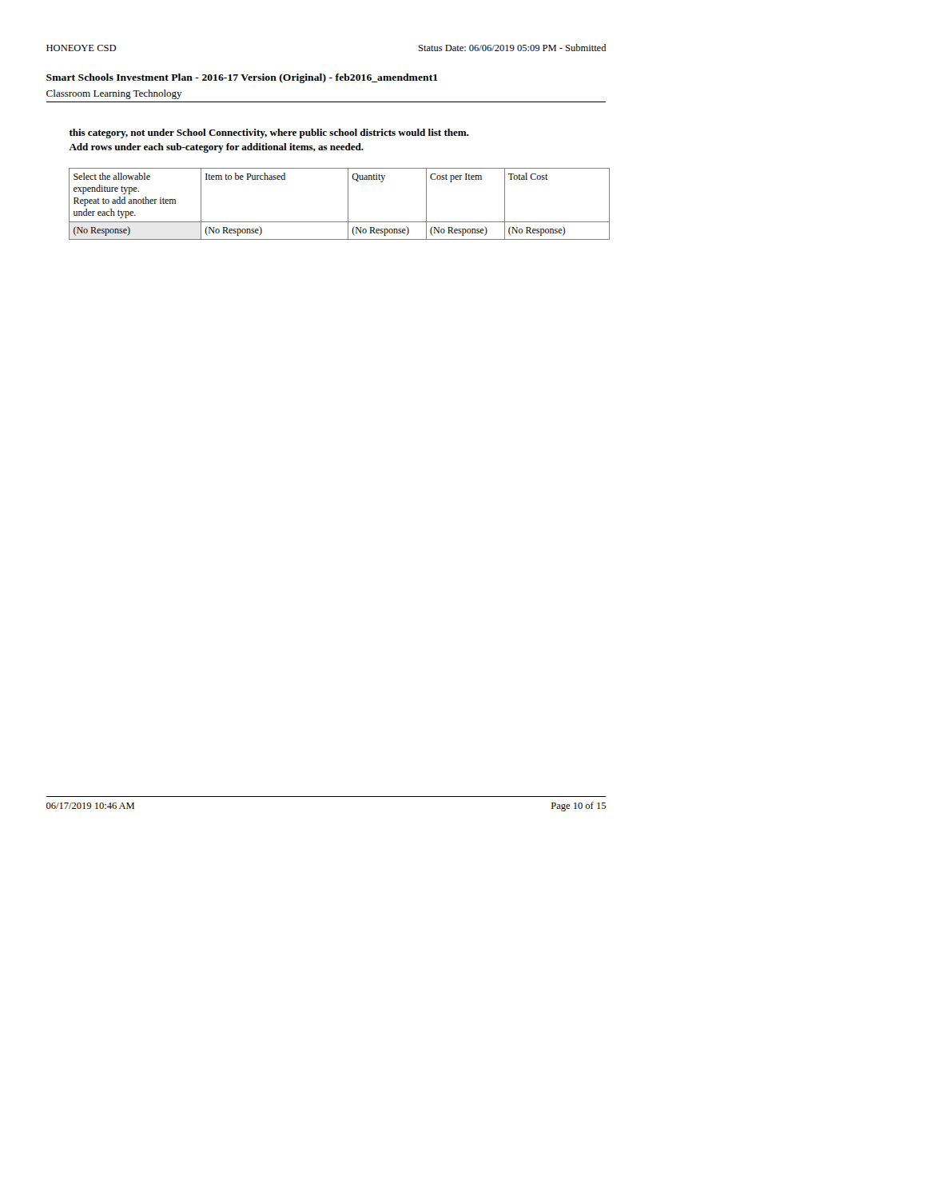HONEOYE CSD
Status Date: 06/06/2019 05:09 PM - Submitted
Smart Schools Investment Plan - 2016-17 Version (Original) - feb2016_amendment1
Classroom Learning Technology
this category, not under School Connectivity, where public school districts would list them.
Add rows under each sub-category for additional items, as needed.
| Select the allowable expenditure type. Repeat to add another item under each type. | Item to be Purchased | Quantity | Cost per Item | Total Cost |
| --- | --- | --- | --- | --- |
| (No Response) | (No Response) | (No Response) | (No Response) | (No Response) |
06/17/2019 10:46 AM
Page 10 of 15